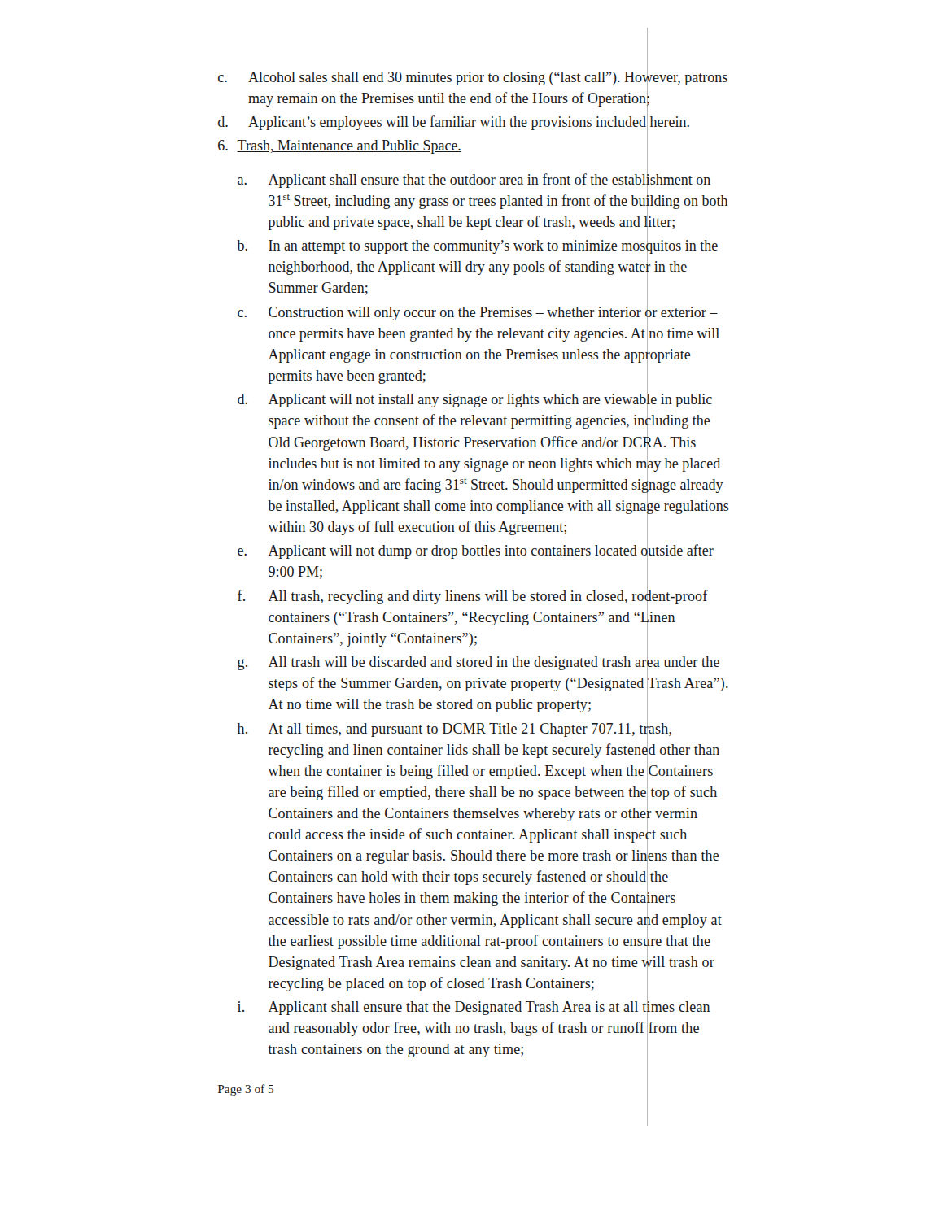c. Alcohol sales shall end 30 minutes prior to closing (“last call”). However, patrons may remain on the Premises until the end of the Hours of Operation;
d. Applicant’s employees will be familiar with the provisions included herein.
6. Trash, Maintenance and Public Space.
a. Applicant shall ensure that the outdoor area in front of the establishment on 31st Street, including any grass or trees planted in front of the building on both public and private space, shall be kept clear of trash, weeds and litter;
b. In an attempt to support the community’s work to minimize mosquitos in the neighborhood, the Applicant will dry any pools of standing water in the Summer Garden;
c. Construction will only occur on the Premises – whether interior or exterior – once permits have been granted by the relevant city agencies. At no time will Applicant engage in construction on the Premises unless the appropriate permits have been granted;
d. Applicant will not install any signage or lights which are viewable in public space without the consent of the relevant permitting agencies, including the Old Georgetown Board, Historic Preservation Office and/or DCRA. This includes but is not limited to any signage or neon lights which may be placed in/on windows and are facing 31st Street. Should unpermitted signage already be installed, Applicant shall come into compliance with all signage regulations within 30 days of full execution of this Agreement;
e. Applicant will not dump or drop bottles into containers located outside after 9:00 PM;
f. All trash, recycling and dirty linens will be stored in closed, rodent-proof containers (“Trash Containers”, “Recycling Containers” and “Linen Containers”, jointly “Containers”);
g. All trash will be discarded and stored in the designated trash area under the steps of the Summer Garden, on private property (“Designated Trash Area”). At no time will the trash be stored on public property;
h. At all times, and pursuant to DCMR Title 21 Chapter 707.11, trash, recycling and linen container lids shall be kept securely fastened other than when the container is being filled or emptied. Except when the Containers are being filled or emptied, there shall be no space between the top of such Containers and the Containers themselves whereby rats or other vermin could access the inside of such container. Applicant shall inspect such Containers on a regular basis. Should there be more trash or linens than the Containers can hold with their tops securely fastened or should the Containers have holes in them making the interior of the Containers accessible to rats and/or other vermin, Applicant shall secure and employ at the earliest possible time additional rat-proof containers to ensure that the Designated Trash Area remains clean and sanitary. At no time will trash or recycling be placed on top of closed Trash Containers;
i. Applicant shall ensure that the Designated Trash Area is at all times clean and reasonably odor free, with no trash, bags of trash or runoff from the trash containers on the ground at any time;
Page 3 of 5